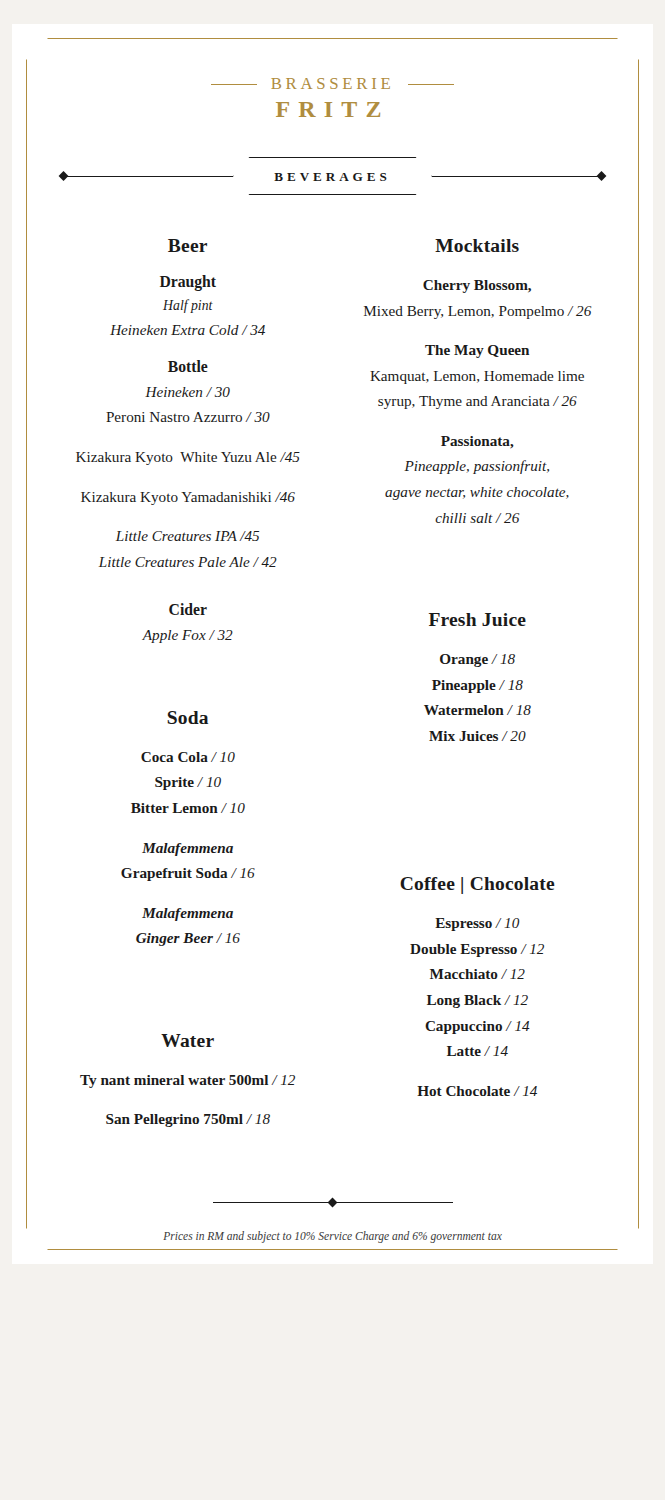BRASSERIE
FRITZ
Beverages
Beer
Draught
Half pint
Heineken Extra Cold / 34
Bottle
Heineken / 30
Peroni Nastro Azzurro / 30
Kizakura Kyoto White Yuzu Ale /45
Kizakura Kyoto Yamadanishiki /46
Little Creatures IPA /45
Little Creatures Pale Ale / 42
Cider
Apple Fox / 32
Soda
Coca Cola / 10
Sprite / 10
Bitter Lemon / 10
Malafemmena
Grapefruit Soda / 16
Malafemmena
Ginger Beer / 16
Water
Ty nant mineral water 500ml / 12
San Pellegrino 750ml / 18
Mocktails
Cherry Blossom,
Mixed Berry, Lemon, Pompelmo / 26
The May Queen
Kamquat, Lemon, Homemade lime
syrup, Thyme and Aranciata / 26
Passionata,
Pineapple, passionfruit,
agave nectar, white chocolate,
chilli salt / 26
Fresh Juice
Orange / 18
Pineapple / 18
Watermelon / 18
Mix Juices / 20
Coffee | Chocolate
Espresso / 10
Double Espresso / 12
Macchiato / 12
Long Black / 12
Cappuccino / 14
Latte / 14
Hot Chocolate / 14
Prices in RM and subject to 10% Service Charge and 6% government tax